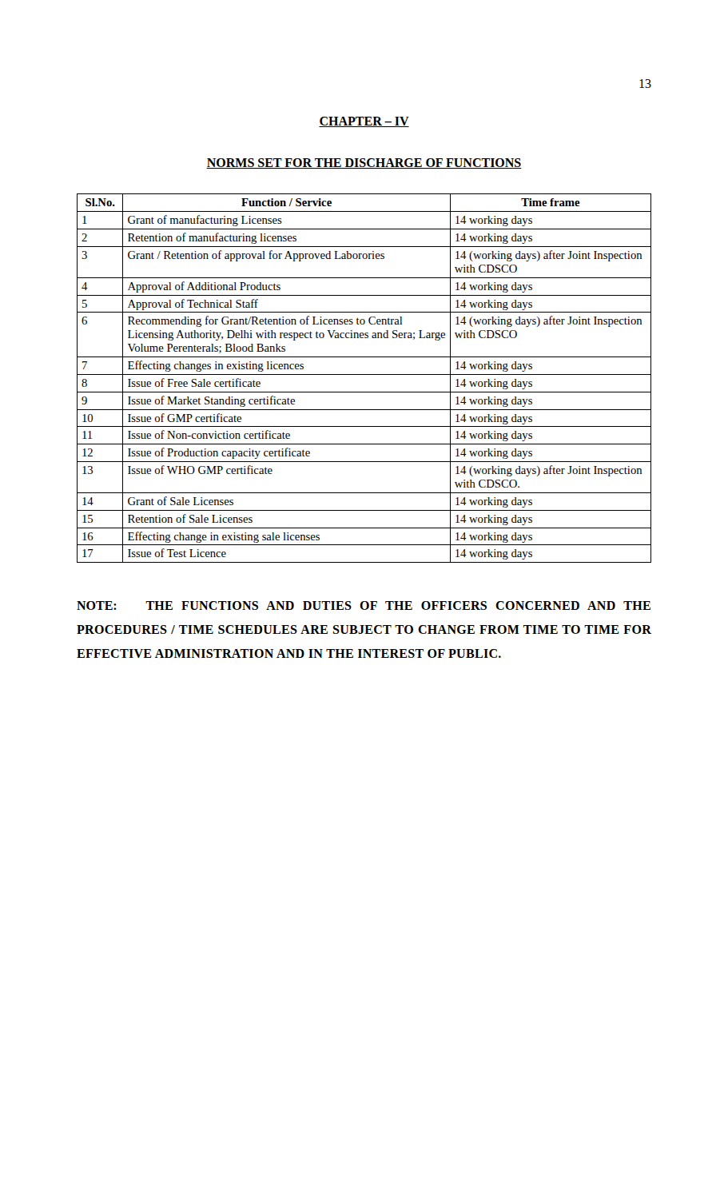13
CHAPTER – IV
NORMS SET FOR THE DISCHARGE OF FUNCTIONS
| Sl.No. | Function / Service | Time frame |
| --- | --- | --- |
| 1 | Grant of manufacturing Licenses | 14 working days |
| 2 | Retention of manufacturing licenses | 14 working days |
| 3 | Grant / Retention of approval for Approved Laborories | 14 (working days) after Joint Inspection with CDSCO |
| 4 | Approval of Additional Products | 14 working days |
| 5 | Approval of Technical Staff | 14 working days |
| 6 | Recommending for Grant/Retention of Licenses to Central Licensing Authority, Delhi with respect to Vaccines and Sera; Large Volume Perenterals; Blood Banks | 14 (working days) after Joint Inspection with CDSCO |
| 7 | Effecting changes in existing licences | 14 working days |
| 8 | Issue of Free Sale certificate | 14 working days |
| 9 | Issue of Market Standing certificate | 14 working days |
| 10 | Issue of GMP certificate | 14 working days |
| 11 | Issue of Non-conviction certificate | 14 working days |
| 12 | Issue of Production capacity certificate | 14 working days |
| 13 | Issue of WHO GMP certificate | 14 (working days) after Joint Inspection with CDSCO. |
| 14 | Grant of Sale Licenses | 14 working days |
| 15 | Retention of Sale Licenses | 14 working days |
| 16 | Effecting change in existing sale licenses | 14 working days |
| 17 | Issue of Test Licence | 14 working days |
NOTE: THE FUNCTIONS AND DUTIES OF THE OFFICERS CONCERNED AND THE PROCEDURES / TIME SCHEDULES ARE SUBJECT TO CHANGE FROM TIME TO TIME FOR EFFECTIVE ADMINISTRATION AND IN THE INTEREST OF PUBLIC.